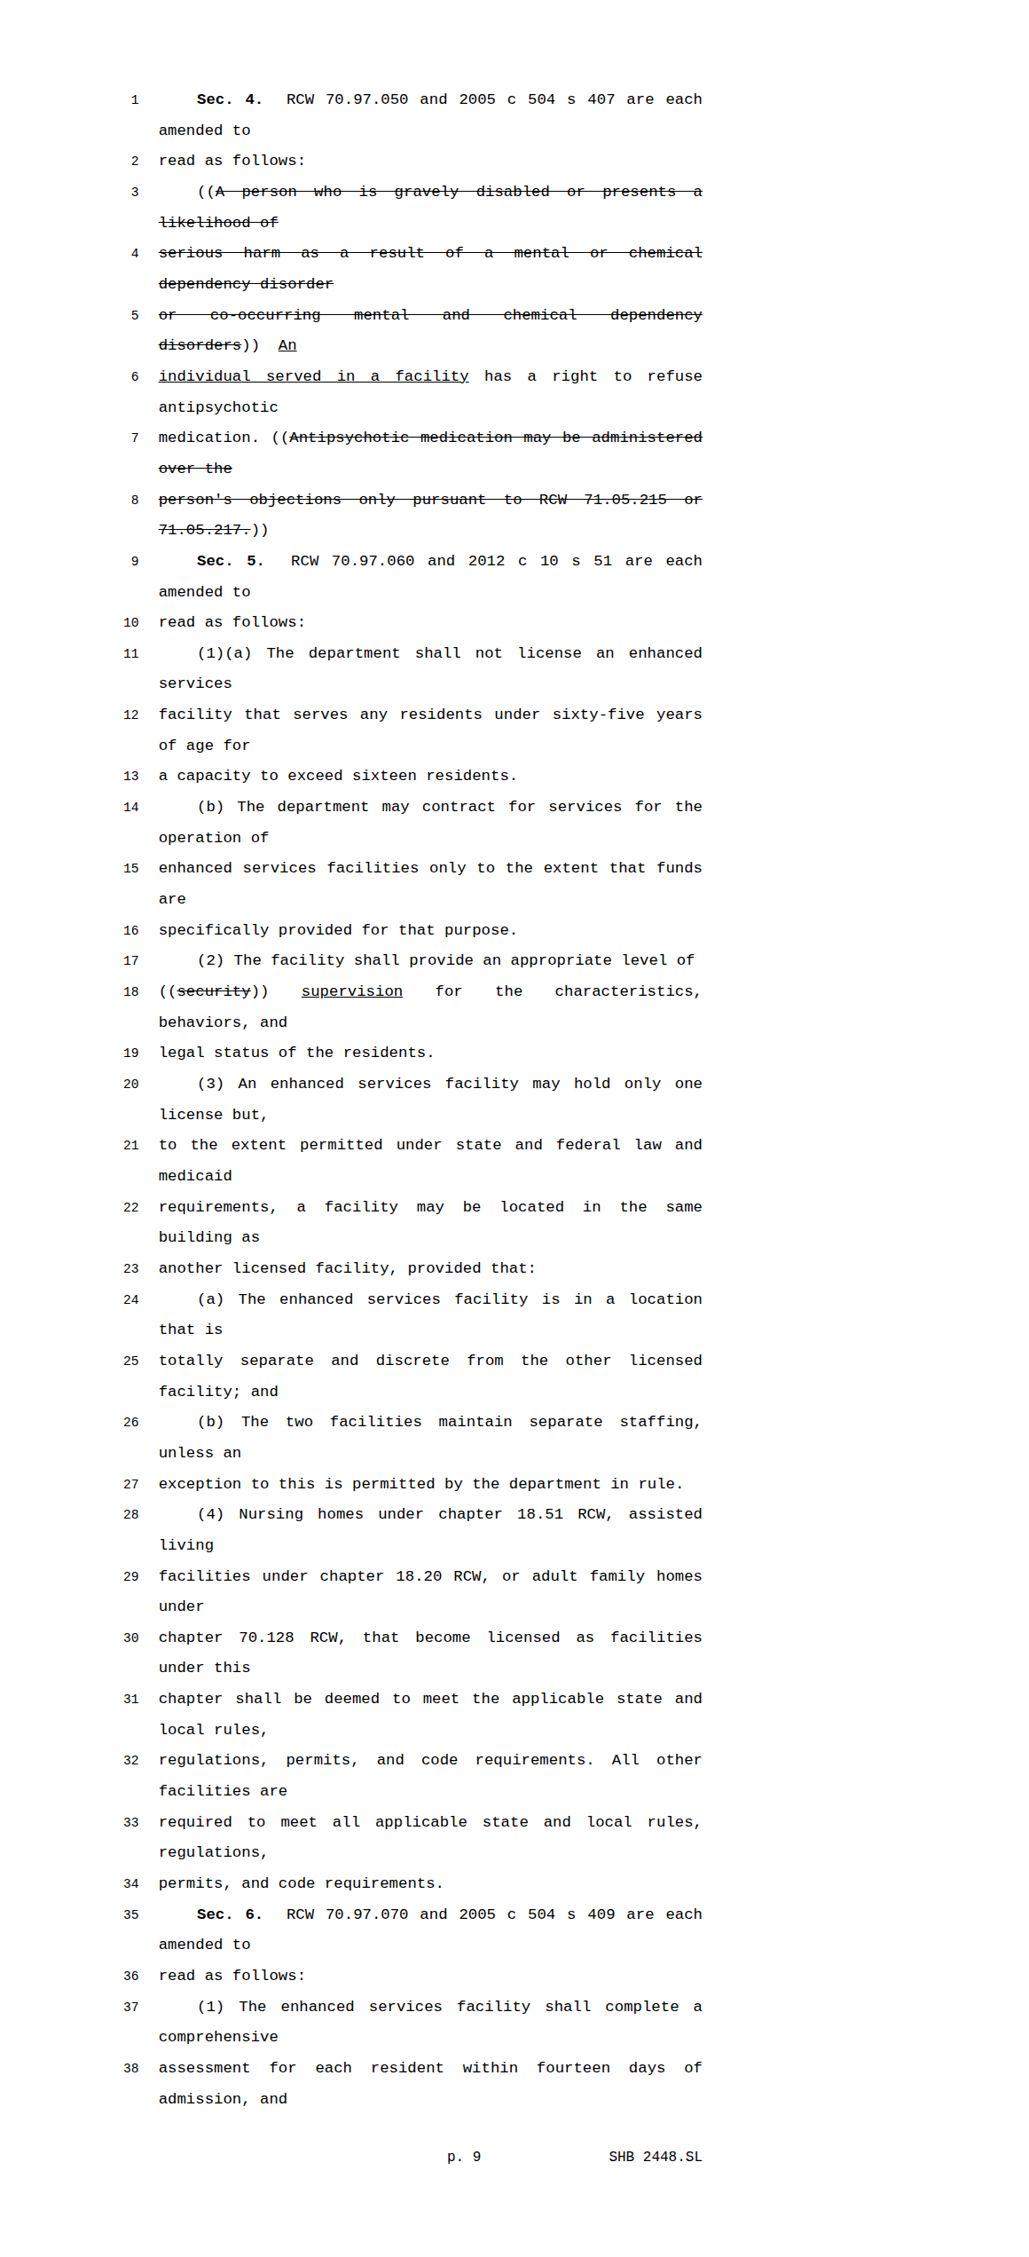1 Sec. 4. RCW 70.97.050 and 2005 c 504 s 407 are each amended to
2 read as follows:
3 ((A person who is gravely disabled or presents a likelihood of
4 serious harm as a result of a mental or chemical dependency disorder
5 or co-occurring mental and chemical dependency disorders)) An
6 individual served in a facility has a right to refuse antipsychotic
7 medication. ((Antipsychotic medication may be administered over the
8 person's objections only pursuant to RCW 71.05.215 or 71.05.217.))
9 Sec. 5. RCW 70.97.060 and 2012 c 10 s 51 are each amended to
10 read as follows:
11 (1)(a) The department shall not license an enhanced services
12 facility that serves any residents under sixty-five years of age for
13 a capacity to exceed sixteen residents.
14 (b) The department may contract for services for the operation of
15 enhanced services facilities only to the extent that funds are
16 specifically provided for that purpose.
17 (2) The facility shall provide an appropriate level of
18((security)) supervision for the characteristics, behaviors, and
19 legal status of the residents.
20 (3) An enhanced services facility may hold only one license but,
21 to the extent permitted under state and federal law and medicaid
22 requirements, a facility may be located in the same building as
23 another licensed facility, provided that:
24 (a) The enhanced services facility is in a location that is
25 totally separate and discrete from the other licensed facility; and
26 (b) The two facilities maintain separate staffing, unless an
27 exception to this is permitted by the department in rule.
28 (4) Nursing homes under chapter 18.51 RCW, assisted living
29 facilities under chapter 18.20 RCW, or adult family homes under
30 chapter 70.128 RCW, that become licensed as facilities under this
31 chapter shall be deemed to meet the applicable state and local rules,
32 regulations, permits, and code requirements. All other facilities are
33 required to meet all applicable state and local rules, regulations,
34 permits, and code requirements.
35 Sec. 6. RCW 70.97.070 and 2005 c 504 s 409 are each amended to
36 read as follows:
37 (1) The enhanced services facility shall complete a comprehensive
38 assessment for each resident within fourteen days of admission, and
p. 9 SHB 2448.SL